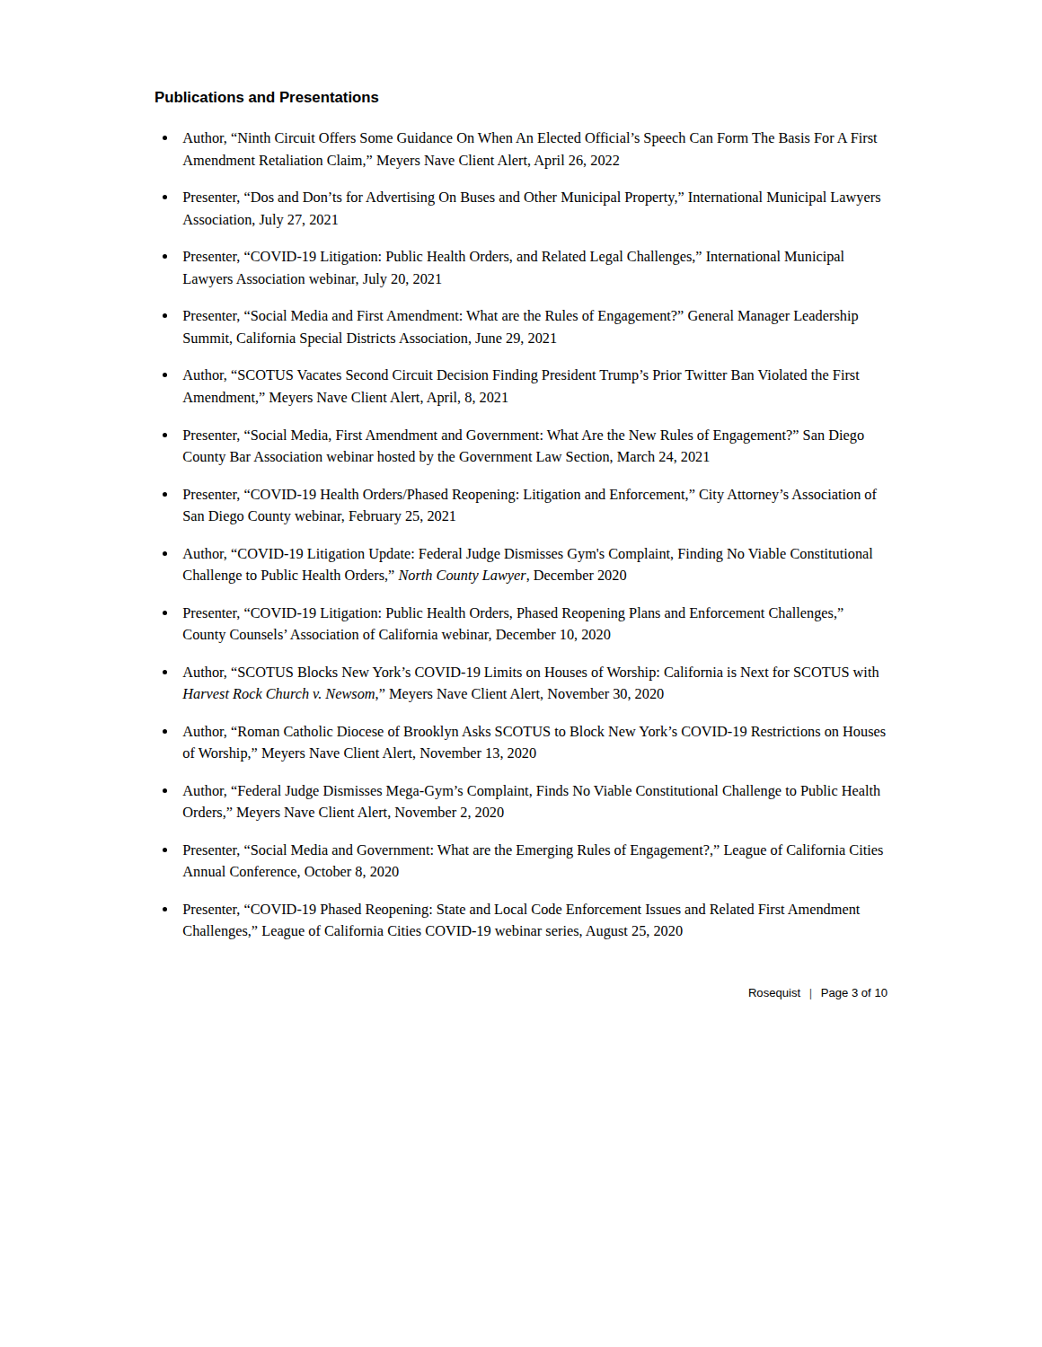Publications and Presentations
Author, “Ninth Circuit Offers Some Guidance On When An Elected Official’s Speech Can Form The Basis For A First Amendment Retaliation Claim,” Meyers Nave Client Alert, April 26, 2022
Presenter, “Dos and Don’ts for Advertising On Buses and Other Municipal Property,” International Municipal Lawyers Association, July 27, 2021
Presenter, “COVID-19 Litigation: Public Health Orders, and Related Legal Challenges,” International Municipal Lawyers Association webinar, July 20, 2021
Presenter, “Social Media and First Amendment: What are the Rules of Engagement?” General Manager Leadership Summit, California Special Districts Association, June 29, 2021
Author, “SCOTUS Vacates Second Circuit Decision Finding President Trump’s Prior Twitter Ban Violated the First Amendment,” Meyers Nave Client Alert, April, 8, 2021
Presenter, “Social Media, First Amendment and Government: What Are the New Rules of Engagement?” San Diego County Bar Association webinar hosted by the Government Law Section, March 24, 2021
Presenter, “COVID-19 Health Orders/Phased Reopening: Litigation and Enforcement,” City Attorney’s Association of San Diego County webinar, February 25, 2021
Author, “COVID-19 Litigation Update: Federal Judge Dismisses Gym's Complaint, Finding No Viable Constitutional Challenge to Public Health Orders,” North County Lawyer, December 2020
Presenter, “COVID-19 Litigation: Public Health Orders, Phased Reopening Plans and Enforcement Challenges,” County Counsels’ Association of California webinar, December 10, 2020
Author, “SCOTUS Blocks New York’s COVID-19 Limits on Houses of Worship: California is Next for SCOTUS with Harvest Rock Church v. Newsom,” Meyers Nave Client Alert, November 30, 2020
Author, “Roman Catholic Diocese of Brooklyn Asks SCOTUS to Block New York’s COVID-19 Restrictions on Houses of Worship,” Meyers Nave Client Alert, November 13, 2020
Author, “Federal Judge Dismisses Mega-Gym’s Complaint, Finds No Viable Constitutional Challenge to Public Health Orders,” Meyers Nave Client Alert, November 2, 2020
Presenter, “Social Media and Government: What are the Emerging Rules of Engagement?,” League of California Cities Annual Conference, October 8, 2020
Presenter, “COVID-19 Phased Reopening: State and Local Code Enforcement Issues and Related First Amendment Challenges,” League of California Cities COVID-19 webinar series, August 25, 2020
Rosequist | Page 3 of 10